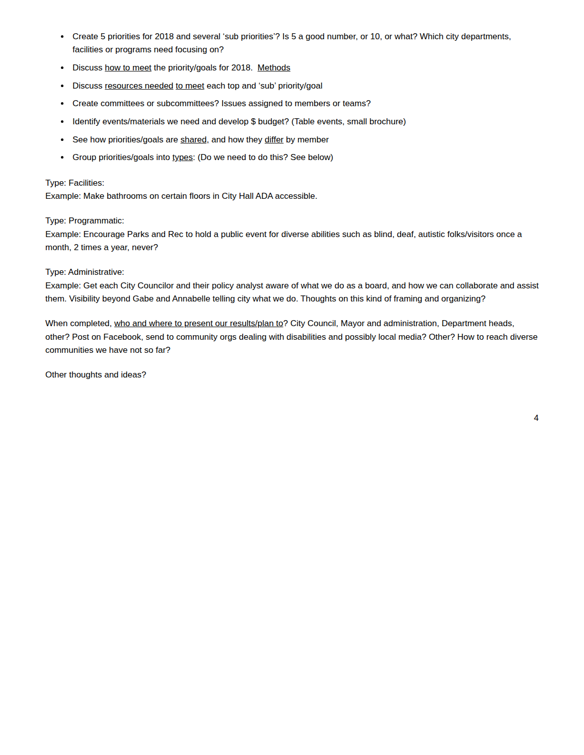Create 5 priorities for 2018 and several ‘sub priorities’? Is 5 a good number, or 10, or what? Which city departments, facilities or programs need focusing on?
Discuss how to meet the priority/goals for 2018. Methods
Discuss resources needed to meet each top and ‘sub’ priority/goal
Create committees or subcommittees? Issues assigned to members or teams?
Identify events/materials we need and develop $ budget? (Table events, small brochure)
See how priorities/goals are shared, and how they differ by member
Group priorities/goals into types: (Do we need to do this? See below)
Type: Facilities:
Example: Make bathrooms on certain floors in City Hall ADA accessible.
Type: Programmatic:
Example: Encourage Parks and Rec to hold a public event for diverse abilities such as blind, deaf, autistic folks/visitors once a month, 2 times a year, never?
Type: Administrative:
Example: Get each City Councilor and their policy analyst aware of what we do as a board, and how we can collaborate and assist them. Visibility beyond Gabe and Annabelle telling city what we do. Thoughts on this kind of framing and organizing?
When completed, who and where to present our results/plan to? City Council, Mayor and administration, Department heads, other? Post on Facebook, send to community orgs dealing with disabilities and possibly local media? Other? How to reach diverse communities we have not so far?
Other thoughts and ideas?
4